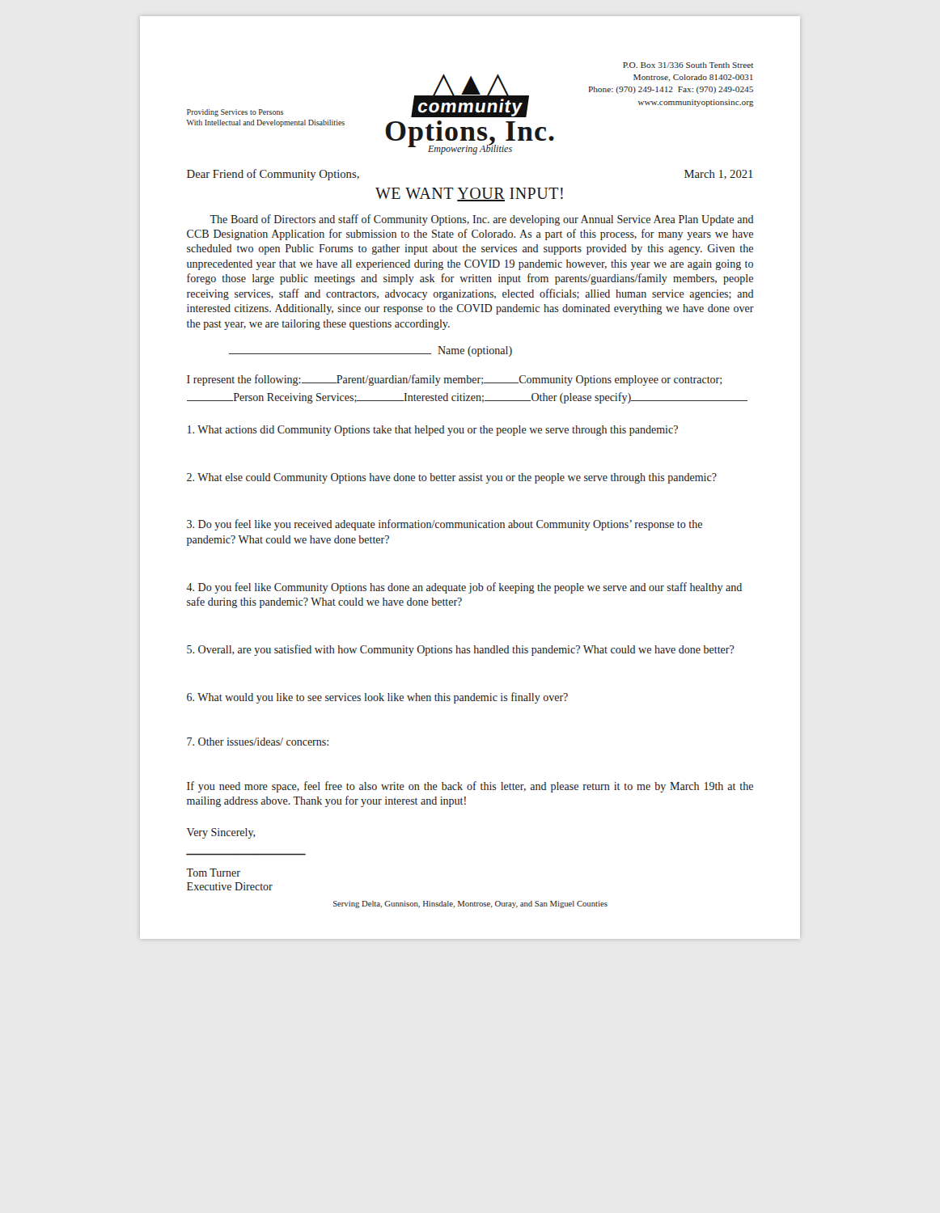P.O. Box 31/336 South Tenth Street
Montrose, Colorado 81402-0031
Phone: (970) 249-1412 Fax: (970) 249-0245
www.communityoptionsinc.org
△▲△
community
Options, Inc.
Empowering Abilities
Providing Services to Persons
With Intellectual and Developmental Disabilities
Dear Friend of Community Options,
March 1, 2021
WE WANT YOUR INPUT!
The Board of Directors and staff of Community Options, Inc. are developing our Annual Service Area Plan Update and CCB Designation Application for submission to the State of Colorado. As a part of this process, for many years we have scheduled two open Public Forums to gather input about the services and supports provided by this agency. Given the unprecedented year that we have all experienced during the COVID 19 pandemic however, this year we are again going to forego those large public meetings and simply ask for written input from parents/guardians/family members, people receiving services, staff and contractors, advocacy organizations, elected officials; allied human service agencies; and interested citizens. Additionally, since our response to the COVID pandemic has dominated everything we have done over the past year, we are tailoring these questions accordingly.
Name (optional)
I represent the following: Parent/guardian/family member; Community Options employee or contractor;
Person Receiving Services; Interested citizen; Other (please specify)
1. What actions did Community Options take that helped you or the people we serve through this pandemic?
2. What else could Community Options have done to better assist you or the people we serve through this pandemic?
3. Do you feel like you received adequate information/communication about Community Options’ response to the pandemic? What could we have done better?
4. Do you feel like Community Options has done an adequate job of keeping the people we serve and our staff healthy and safe during this pandemic? What could we have done better?
5. Overall, are you satisfied with how Community Options has handled this pandemic? What could we have done better?
6. What would you like to see services look like when this pandemic is finally over?
7. Other issues/ideas/ concerns:
If you need more space, feel free to also write on the back of this letter, and please return it to me by March 19th at the mailing address above. Thank you for your interest and input!
Very Sincerely,
—————
Tom Turner
Executive Director
Serving Delta, Gunnison, Hinsdale, Montrose, Ouray, and San Miguel Counties